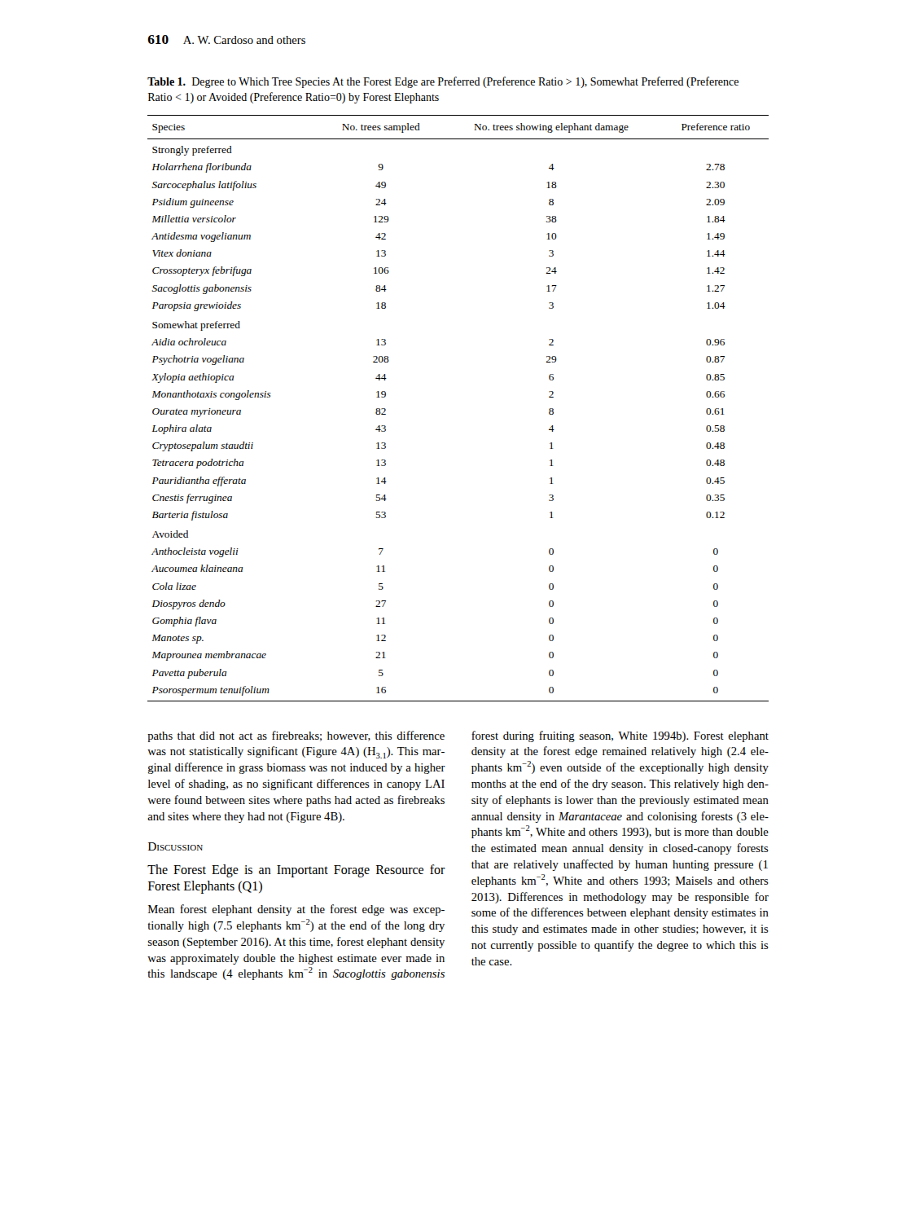610 A. W. Cardoso and others
Table 1. Degree to Which Tree Species At the Forest Edge are Preferred (Preference Ratio > 1), Somewhat Preferred (Preference Ratio < 1) or Avoided (Preference Ratio=0) by Forest Elephants
| Species | No. trees sampled | No. trees showing elephant damage | Preference ratio |
| --- | --- | --- | --- |
| Strongly preferred |
| Holarrhena floribunda | 9 | 4 | 2.78 |
| Sarcocephalus latifolius | 49 | 18 | 2.30 |
| Psidium guineense | 24 | 8 | 2.09 |
| Millettia versicolor | 129 | 38 | 1.84 |
| Antidesma vogelianum | 42 | 10 | 1.49 |
| Vitex doniana | 13 | 3 | 1.44 |
| Crossopteryx febrifuga | 106 | 24 | 1.42 |
| Sacoglottis gabonensis | 84 | 17 | 1.27 |
| Paropsia grewioides | 18 | 3 | 1.04 |
| Somewhat preferred |
| Aidia ochroleuca | 13 | 2 | 0.96 |
| Psychotria vogeliana | 208 | 29 | 0.87 |
| Xylopia aethiopica | 44 | 6 | 0.85 |
| Monanthotaxis congolensis | 19 | 2 | 0.66 |
| Ouratea myrioneura | 82 | 8 | 0.61 |
| Lophira alata | 43 | 4 | 0.58 |
| Cryptosepalum staudtii | 13 | 1 | 0.48 |
| Tetracera podotricha | 13 | 1 | 0.48 |
| Pauridiantha efferata | 14 | 1 | 0.45 |
| Cnestis ferruginea | 54 | 3 | 0.35 |
| Barteria fistulosa | 53 | 1 | 0.12 |
| Avoided |
| Anthocleista vogelii | 7 | 0 | 0 |
| Aucoumea klaineana | 11 | 0 | 0 |
| Cola lizae | 5 | 0 | 0 |
| Diospyros dendo | 27 | 0 | 0 |
| Gomphia flava | 11 | 0 | 0 |
| Manotes sp. | 12 | 0 | 0 |
| Maprounea membranacae | 21 | 0 | 0 |
| Pavetta puberula | 5 | 0 | 0 |
| Psorospermum tenuifolium | 16 | 0 | 0 |
paths that did not act as firebreaks; however, this difference was not statistically significant (Figure 4A) (H3.1). This marginal difference in grass biomass was not induced by a higher level of shading, as no significant differences in canopy LAI were found between sites where paths had acted as firebreaks and sites where they had not (Figure 4B).
Discussion
The Forest Edge is an Important Forage Resource for Forest Elephants (Q1)
Mean forest elephant density at the forest edge was exceptionally high (7.5 elephants km−2) at the end of the long dry season (September 2016). At this time, forest elephant density was approximately double the highest estimate ever made in this landscape (4 elephants km−2 in Sacoglottis gabonensis forest during fruiting season, White 1994b). Forest elephant density at the forest edge remained relatively high (2.4 elephants km−2) even outside of the exceptionally high density months at the end of the dry season. This relatively high density of elephants is lower than the previously estimated mean annual density in Marantaceae and colonising forests (3 elephants km−2, White and others 1993), but is more than double the estimated mean annual density in closed-canopy forests that are relatively unaffected by human hunting pressure (1 elephants km−2, White and others 1993; Maisels and others 2013). Differences in methodology may be responsible for some of the differences between elephant density estimates in this study and estimates made in other studies; however, it is not currently possible to quantify the degree to which this is the case.